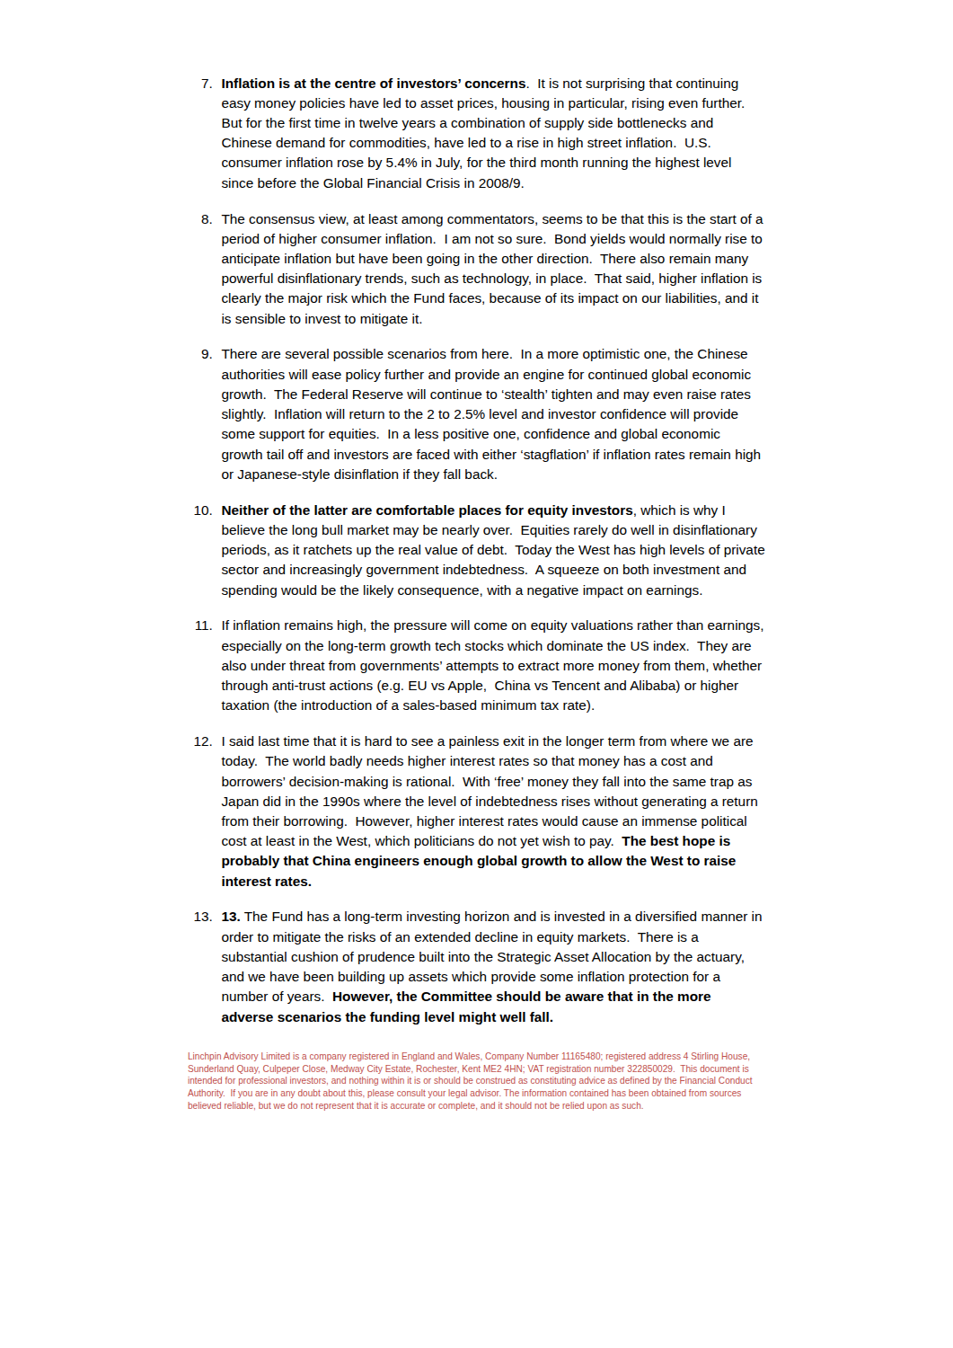Inflation is at the centre of investors’ concerns. It is not surprising that continuing easy money policies have led to asset prices, housing in particular, rising even further. But for the first time in twelve years a combination of supply side bottlenecks and Chinese demand for commodities, have led to a rise in high street inflation. U.S. consumer inflation rose by 5.4% in July, for the third month running the highest level since before the Global Financial Crisis in 2008/9.
The consensus view, at least among commentators, seems to be that this is the start of a period of higher consumer inflation. I am not so sure. Bond yields would normally rise to anticipate inflation but have been going in the other direction. There also remain many powerful disinflationary trends, such as technology, in place. That said, higher inflation is clearly the major risk which the Fund faces, because of its impact on our liabilities, and it is sensible to invest to mitigate it.
There are several possible scenarios from here. In a more optimistic one, the Chinese authorities will ease policy further and provide an engine for continued global economic growth. The Federal Reserve will continue to ‘stealth’ tighten and may even raise rates slightly. Inflation will return to the 2 to 2.5% level and investor confidence will provide some support for equities. In a less positive one, confidence and global economic growth tail off and investors are faced with either ‘stagflation’ if inflation rates remain high or Japanese-style disinflation if they fall back.
Neither of the latter are comfortable places for equity investors, which is why I believe the long bull market may be nearly over. Equities rarely do well in disinflationary periods, as it ratchets up the real value of debt. Today the West has high levels of private sector and increasingly government indebtedness. A squeeze on both investment and spending would be the likely consequence, with a negative impact on earnings.
If inflation remains high, the pressure will come on equity valuations rather than earnings, especially on the long-term growth tech stocks which dominate the US index. They are also under threat from governments’ attempts to extract more money from them, whether through anti-trust actions (e.g. EU vs Apple, China vs Tencent and Alibaba) or higher taxation (the introduction of a sales-based minimum tax rate).
I said last time that it is hard to see a painless exit in the longer term from where we are today. The world badly needs higher interest rates so that money has a cost and borrowers’ decision-making is rational. With ‘free’ money they fall into the same trap as Japan did in the 1990s where the level of indebtedness rises without generating a return from their borrowing. However, higher interest rates would cause an immense political cost at least in the West, which politicians do not yet wish to pay. The best hope is probably that China engineers enough global growth to allow the West to raise interest rates.
13. The Fund has a long-term investing horizon and is invested in a diversified manner in order to mitigate the risks of an extended decline in equity markets. There is a substantial cushion of prudence built into the Strategic Asset Allocation by the actuary, and we have been building up assets which provide some inflation protection for a number of years. However, the Committee should be aware that in the more adverse scenarios the funding level might well fall.
Linchpin Advisory Limited is a company registered in England and Wales, Company Number 11165480; registered address 4 Stirling House, Sunderland Quay, Culpeper Close, Medway City Estate, Rochester, Kent ME2 4HN; VAT registration number 322850029. This document is intended for professional investors, and nothing within it is or should be construed as constituting advice as defined by the Financial Conduct Authority. If you are in any doubt about this, please consult your legal advisor. The information contained has been obtained from sources believed reliable, but we do not represent that it is accurate or complete, and it should not be relied upon as such.